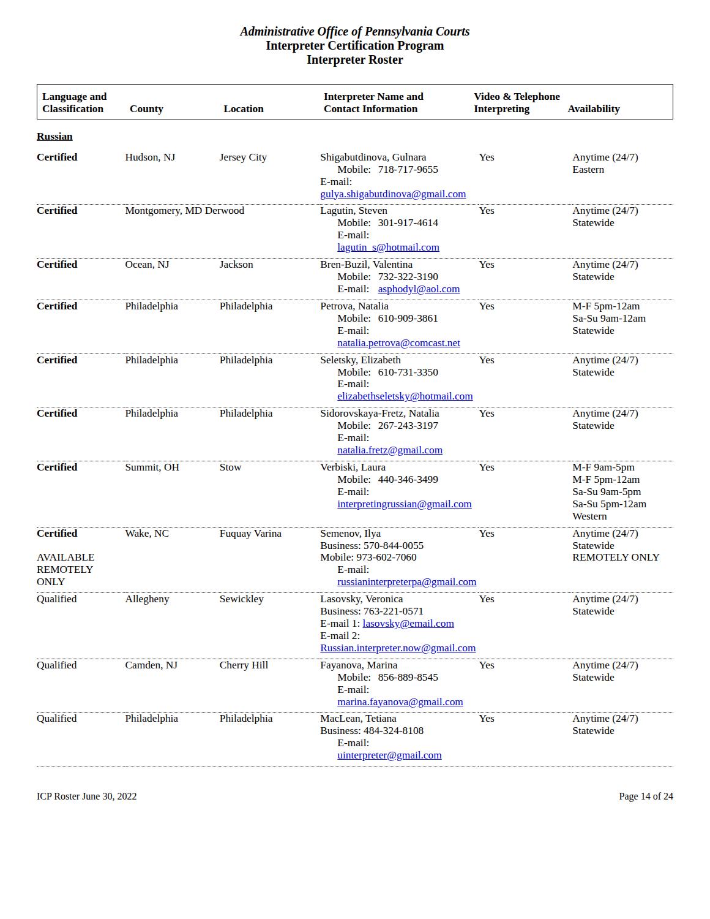Administrative Office of Pennsylvania Courts
Interpreter Certification Program
Interpreter Roster
| Language and Classification | County | Location | Interpreter Name and Contact Information | Video & Telephone Interpreting | Availability |
Russian
| Certified | Hudson, NJ | Jersey City | Shigabutdinova, Gulnara Mobile: 718-717-9655 E-mail: gulya.shigabutdinova@gmail.com | Yes | Anytime (24/7) Eastern |
| Certified | Montgomery, MD Derwood | Lagutin, Steven Mobile: 301-917-4614 E-mail: lagutin_s@hotmail.com | Yes | Anytime (24/7) Statewide |
| Certified | Ocean, NJ | Jackson | Bren-Buzil, Valentina Mobile: 732-322-3190 E-mail: asphodyl@aol.com | Yes | Anytime (24/7) Statewide |
| Certified | Philadelphia | Philadelphia | Petrova, Natalia Mobile: 610-909-3861 E-mail: natalia.petrova@comcast.net | Yes | M-F 5pm-12am Sa-Su 9am-12am Statewide |
| Certified | Philadelphia | Philadelphia | Seletsky, Elizabeth Mobile: 610-731-3350 E-mail: elizabethseletsky@hotmail.com | Yes | Anytime (24/7) Statewide |
| Certified | Philadelphia | Philadelphia | Sidorovskaya-Fretz, Natalia Mobile: 267-243-3197 E-mail: natalia.fretz@gmail.com | Yes | Anytime (24/7) Statewide |
| Certified | Summit, OH | Stow | Verbiski, Laura Mobile: 440-346-3499 E-mail: interpretingrussian@gmail.com | Yes | M-F 9am-5pm M-F 5pm-12am Sa-Su 9am-5pm Sa-Su 5pm-12am Western |
| Certified AVAILABLE REMOTELY ONLY | Wake, NC | Fuquay Varina | Semenov, Ilya Business: 570-844-0055 Mobile: 973-602-7060 E-mail: russianinterpreterpa@gmail.com | Yes | Anytime (24/7) Statewide REMOTELY ONLY |
| Qualified | Allegheny | Sewickley | Lasovsky, Veronica Business: 763-221-0571 E-mail 1: lasovsky@email.com E-mail 2: Russian.interpreter.now@gmail.com | Yes | Anytime (24/7) Statewide |
| Qualified | Camden, NJ | Cherry Hill | Fayanova, Marina Mobile: 856-889-8545 E-mail: marina.fayanova@gmail.com | Yes | Anytime (24/7) Statewide |
| Qualified | Philadelphia | Philadelphia | MacLean, Tetiana Business: 484-324-8108 E-mail: uinterpreter@gmail.com | Yes | Anytime (24/7) Statewide |
ICP Roster June 30, 2022
Page 14 of 24